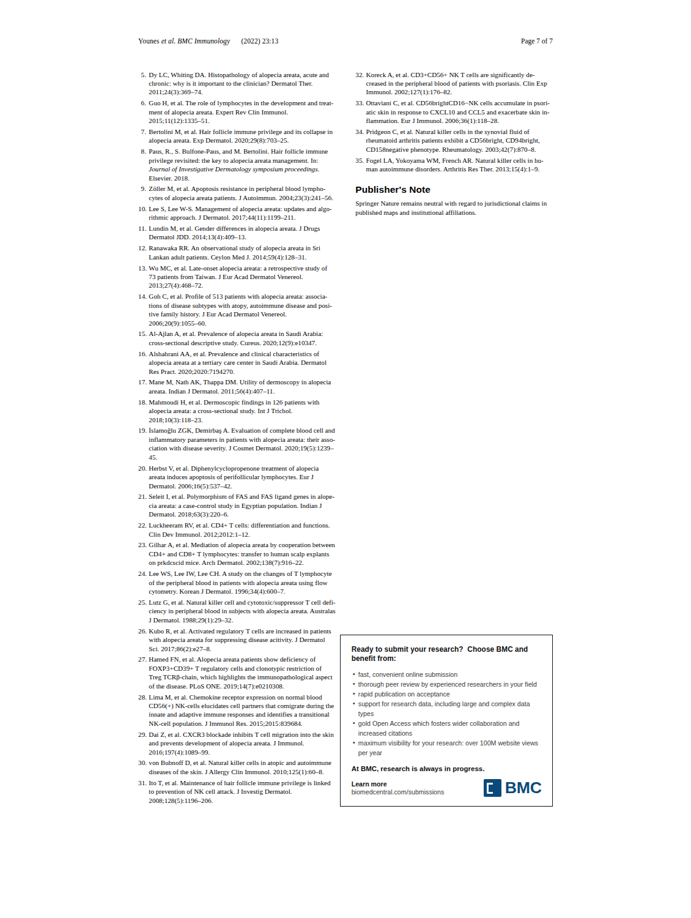Younes et al. BMC Immunology(2022) 23:13
Page 7 of 7
5. Dy LC, Whiting DA. Histopathology of alopecia areata, acute and chronic: why is it important to the clinician? Dermatol Ther. 2011;24(3):369–74.
6. Guo H, et al. The role of lymphocytes in the development and treatment of alopecia areata. Expert Rev Clin Immunol. 2015;11(12):1335–51.
7. Bertolini M, et al. Hair follicle immune privilege and its collapse in alopecia areata. Exp Dermatol. 2020;29(8):703–25.
8. Paus, R., S. Bulfone-Paus, and M. Bertolini. Hair follicle immune privilege revisited: the key to alopecia areata management. In: Journal of Investigative Dermatology symposium proceedings. Elsevier. 2018.
9. Zöller M, et al. Apoptosis resistance in peripheral blood lymphocytes of alopecia areata patients. J Autoimmun. 2004;23(3):241–56.
10. Lee S, Lee W-S. Management of alopecia areata: updates and algorithmic approach. J Dermatol. 2017;44(11):1199–211.
11. Lundin M, et al. Gender differences in alopecia areata. J Drugs Dermatol JDD. 2014;13(4):409–13.
12. Ranawaka RR. An observational study of alopecia areata in Sri Lankan adult patients. Ceylon Med J. 2014;59(4):128–31.
13. Wu MC, et al. Late-onset alopecia areata: a retrospective study of 73 patients from Taiwan. J Eur Acad Dermatol Venereol. 2013;27(4):468–72.
14. Goh C, et al. Profile of 513 patients with alopecia areata: associations of disease subtypes with atopy, autoimmune disease and positive family history. J Eur Acad Dermatol Venereol. 2006;20(9):1055–60.
15. Al-Ajlan A, et al. Prevalence of alopecia areata in Saudi Arabia: cross-sectional descriptive study. Cureus. 2020;12(9):e10347.
16. Alshahrani AA, et al. Prevalence and clinical characteristics of alopecia areata at a tertiary care center in Saudi Arabia. Dermatol Res Pract. 2020;2020:7194270.
17. Mane M, Nath AK, Thappa DM. Utility of dermoscopy in alopecia areata. Indian J Dermatol. 2011;56(4):407–11.
18. Mahmoudi H, et al. Dermoscopic findings in 126 patients with alopecia areata: a cross-sectional study. Int J Trichol. 2018;10(3):118–23.
19. İslamoğlu ZGK, Demirbaş A. Evaluation of complete blood cell and inflammatory parameters in patients with alopecia areata: their association with disease severity. J Cosmet Dermatol. 2020;19(5):1239–45.
20. Herbst V, et al. Diphenylcyclopropenone treatment of alopecia areata induces apoptosis of perifollicular lymphocytes. Eur J Dermatol. 2006;16(5):537–42.
21. Seleit I, et al. Polymorphism of FAS and FAS ligand genes in alopecia areata: a case-control study in Egyptian population. Indian J Dermatol. 2018;63(3):220–6.
22. Luckheeram RV, et al. CD4+ T cells: differentiation and functions. Clin Dev Immunol. 2012;2012:1–12.
23. Gilhar A, et al. Mediation of alopecia areata by cooperation between CD4+ and CD8+ T lymphocytes: transfer to human scalp explants on prkdcscid mice. Arch Dermatol. 2002;138(7):916–22.
24. Lee WS, Lee IW, Lee CH. A study on the changes of T lymphocyte of the peripheral blood in patients with alopecia areata using flow cytometry. Korean J Dermatol. 1996;34(4):600–7.
25. Lutz G, et al. Natural killer cell and cytotoxic/suppressor T cell deficiency in peripheral blood in subjects with alopecia areata. Australas J Dermatol. 1988;29(1):29–32.
26. Kubo R, et al. Activated regulatory T cells are increased in patients with alopecia areata for suppressing disease acitivity. J Dermatol Sci. 2017;86(2):e27–8.
27. Hamed FN, et al. Alopecia areata patients show deficiency of FOXP3+CD39+ T regulatory cells and clonotypic restriction of Treg TCRβ-chain, which highlights the immunopathological aspect of the disease. PLoS ONE. 2019;14(7):e0210308.
28. Lima M, et al. Chemokine receptor expression on normal blood CD56(+) NK-cells elucidates cell partners that comigrate during the innate and adaptive immune responses and identifies a transitional NK-cell population. J Immunol Res. 2015;2015:839684.
29. Dai Z, et al. CXCR3 blockade inhibits T cell migration into the skin and prevents development of alopecia areata. J Immunol. 2016;197(4):1089–99.
30. von Bubnoff D, et al. Natural killer cells in atopic and autoimmune diseases of the skin. J Allergy Clin Immunol. 2010;125(1):60–8.
31. Ito T, et al. Maintenance of hair follicle immune privilege is linked to prevention of NK cell attack. J Investig Dermatol. 2008;128(5):1196–206.
32. Koreck A, et al. CD3+CD56+ NK T cells are significantly decreased in the peripheral blood of patients with psoriasis. Clin Exp Immunol. 2002;127(1):176–82.
33. Ottaviani C, et al. CD56brightCD16−NK cells accumulate in psoriatic skin in response to CXCL10 and CCL5 and exacerbate skin inflammation. Eur J Immunol. 2006;36(1):118–28.
34. Pridgeon C, et al. Natural killer cells in the synovial fluid of rheumatoid arthritis patients exhibit a CD56bright, CD94bright, CD158negative phenotype. Rheumatology. 2003;42(7):870–8.
35. Fogel LA, Yokoyama WM, French AR. Natural killer cells in human autoimmune disorders. Arthritis Res Ther. 2013;15(4):1–9.
Publisher's Note
Springer Nature remains neutral with regard to jurisdictional claims in published maps and institutional affiliations.
Ready to submit your research? Choose BMC and benefit from:
fast, convenient online submission
thorough peer review by experienced researchers in your field
rapid publication on acceptance
support for research data, including large and complex data types
gold Open Access which fosters wider collaboration and increased citations
maximum visibility for your research: over 100M website views per year
At BMC, research is always in progress.
Learn more biomedcentral.com/submissions
BMC